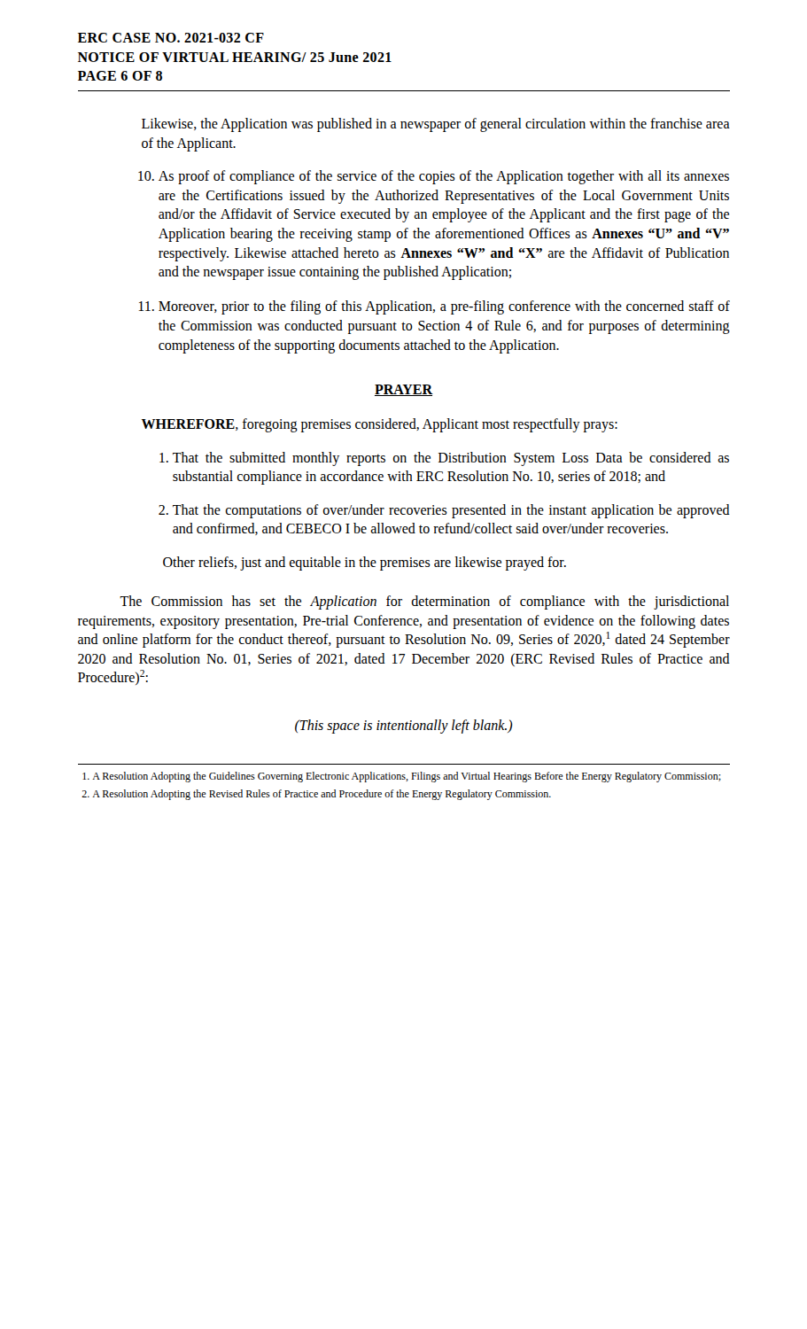ERC CASE NO. 2021-032 CF
NOTICE OF VIRTUAL HEARING/ 25 June 2021
PAGE 6 OF 8
Likewise, the Application was published in a newspaper of general circulation within the franchise area of the Applicant.
As proof of compliance of the service of the copies of the Application together with all its annexes are the Certifications issued by the Authorized Representatives of the Local Government Units and/or the Affidavit of Service executed by an employee of the Applicant and the first page of the Application bearing the receiving stamp of the aforementioned Offices as Annexes “U” and “V” respectively. Likewise attached hereto as Annexes “W” and “X” are the Affidavit of Publication and the newspaper issue containing the published Application;
Moreover, prior to the filing of this Application, a pre-filing conference with the concerned staff of the Commission was conducted pursuant to Section 4 of Rule 6, and for purposes of determining completeness of the supporting documents attached to the Application.
PRAYER
WHEREFORE, foregoing premises considered, Applicant most respectfully prays:
That the submitted monthly reports on the Distribution System Loss Data be considered as substantial compliance in accordance with ERC Resolution No. 10, series of 2018; and
That the computations of over/under recoveries presented in the instant application be approved and confirmed, and CEBECO I be allowed to refund/collect said over/under recoveries.
Other reliefs, just and equitable in the premises are likewise prayed for.
The Commission has set the Application for determination of compliance with the jurisdictional requirements, expository presentation, Pre-trial Conference, and presentation of evidence on the following dates and online platform for the conduct thereof, pursuant to Resolution No. 09, Series of 2020,1 dated 24 September 2020 and Resolution No. 01, Series of 2021, dated 17 December 2020 (ERC Revised Rules of Practice and Procedure)2:
(This space is intentionally left blank.)
A Resolution Adopting the Guidelines Governing Electronic Applications, Filings and Virtual Hearings Before the Energy Regulatory Commission;
A Resolution Adopting the Revised Rules of Practice and Procedure of the Energy Regulatory Commission.